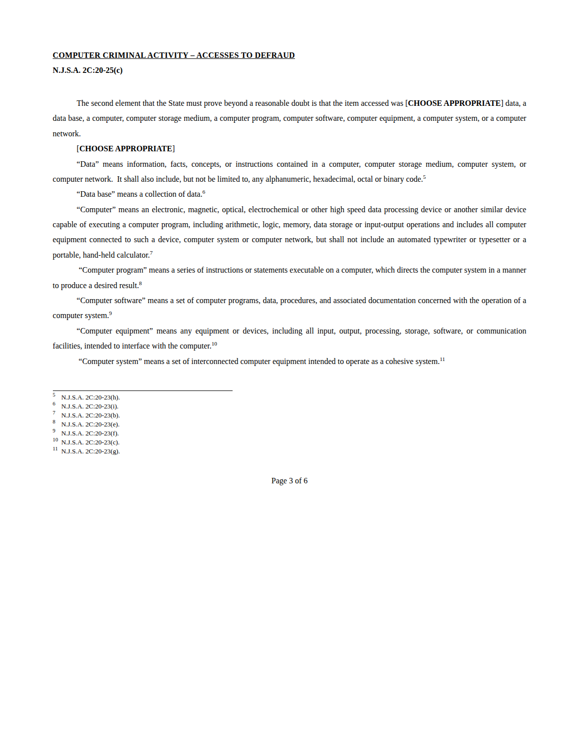COMPUTER CRIMINAL ACTIVITY – ACCESSES TO DEFRAUD
N.J.S.A. 2C:20-25(c)
The second element that the State must prove beyond a reasonable doubt is that the item accessed was [CHOOSE APPROPRIATE] data, a data base, a computer, computer storage medium, a computer program, computer software, computer equipment, a computer system, or a computer network.
[CHOOSE APPROPRIATE]
“Data” means information, facts, concepts, or instructions contained in a computer, computer storage medium, computer system, or computer network. It shall also include, but not be limited to, any alphanumeric, hexadecimal, octal or binary code.5
“Data base” means a collection of data.6
“Computer” means an electronic, magnetic, optical, electrochemical or other high speed data processing device or another similar device capable of executing a computer program, including arithmetic, logic, memory, data storage or input-output operations and includes all computer equipment connected to such a device, computer system or computer network, but shall not include an automated typewriter or typesetter or a portable, hand-held calculator.7
“Computer program” means a series of instructions or statements executable on a computer, which directs the computer system in a manner to produce a desired result.8
“Computer software” means a set of computer programs, data, procedures, and associated documentation concerned with the operation of a computer system.9
“Computer equipment” means any equipment or devices, including all input, output, processing, storage, software, or communication facilities, intended to interface with the computer.10
“Computer system” means a set of interconnected computer equipment intended to operate as a cohesive system.11
5 N.J.S.A. 2C:20-23(h).
6 N.J.S.A. 2C:20-23(i).
7 N.J.S.A. 2C:20-23(b).
8 N.J.S.A. 2C:20-23(e).
9 N.J.S.A. 2C:20-23(f).
10 N.J.S.A. 2C:20-23(c).
11 N.J.S.A. 2C:20-23(g).
Page 3 of 6